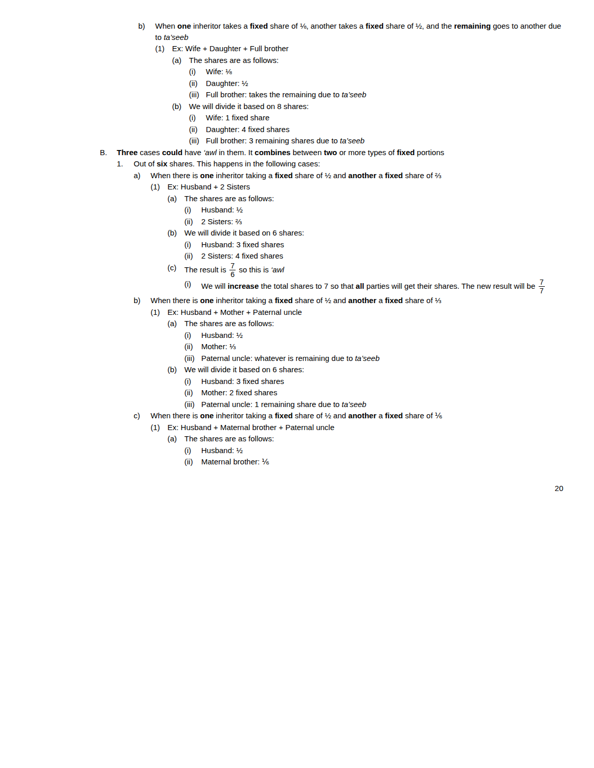b) When one inheritor takes a fixed share of ⅛, another takes a fixed share of ½, and the remaining goes to another due to ta’seeb
(1) Ex: Wife + Daughter + Full brother
(a) The shares are as follows:
(i) Wife: ⅛
(ii) Daughter: ½
(iii) Full brother: takes the remaining due to ta’seeb
(b) We will divide it based on 8 shares:
(i) Wife: 1 fixed share
(ii) Daughter: 4 fixed shares
(iii) Full brother: 3 remaining shares due to ta’seeb
B. Three cases could have ‘awl in them. It combines between two or more types of fixed portions
1. Out of six shares. This happens in the following cases:
a) When there is one inheritor taking a fixed share of ½ and another a fixed share of ⅔
(1) Ex: Husband + 2 Sisters
(a) The shares are as follows:
(i) Husband: ½
(ii) 2 Sisters: ⅔
(b) We will divide it based on 6 shares:
(i) Husband: 3 fixed shares
(ii) 2 Sisters: 4 fixed shares
(c) The result is 76 so this is ‘awl
(i) We will increase the total shares to 7 so that all parties will get their shares. The new result will be 77
b) When there is one inheritor taking a fixed share of ½ and another a fixed share of ⅓
(1) Ex: Husband + Mother + Paternal uncle
(a) The shares are as follows:
(i) Husband: ½
(ii) Mother: ⅓
(iii) Paternal uncle: whatever is remaining due to ta’seeb
(b) We will divide it based on 6 shares:
(i) Husband: 3 fixed shares
(ii) Mother: 2 fixed shares
(iii) Paternal uncle: 1 remaining share due to ta’seeb
c) When there is one inheritor taking a fixed share of ½ and another a fixed share of ⅙
(1) Ex: Husband + Maternal brother + Paternal uncle
(a) The shares are as follows:
(i) Husband: ½
(ii) Maternal brother: ⅙
20